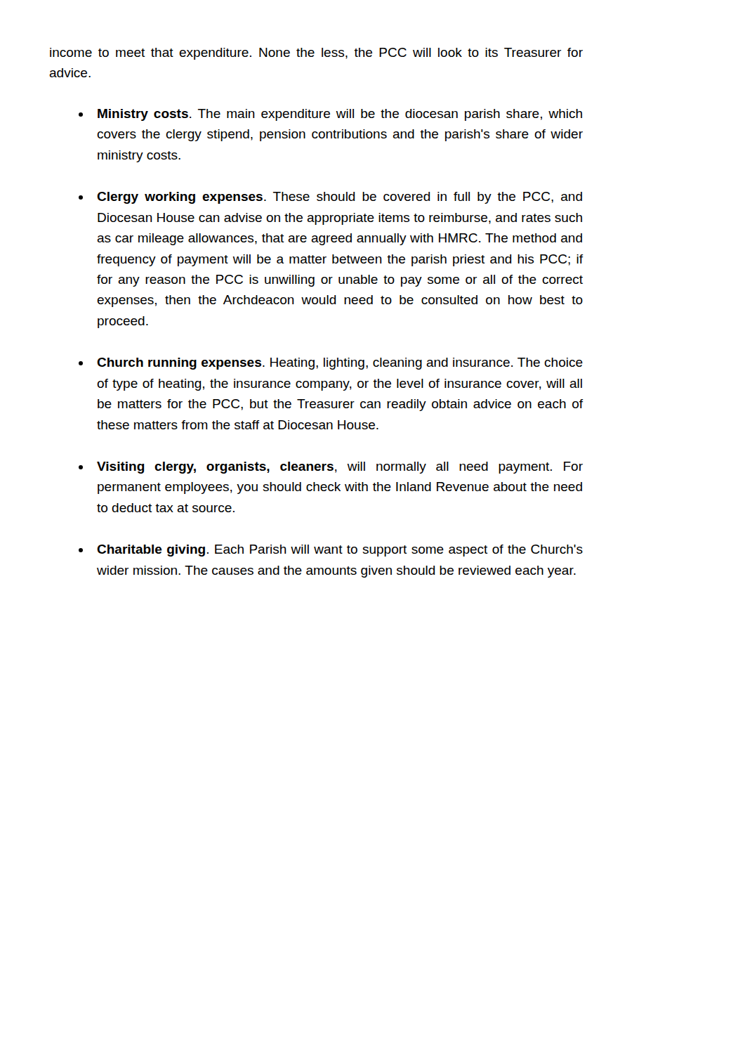income to meet that expenditure. None the less, the PCC will look to its Treasurer for advice.
Ministry costs. The main expenditure will be the diocesan parish share, which covers the clergy stipend, pension contributions and the parish's share of wider ministry costs.
Clergy working expenses. These should be covered in full by the PCC, and Diocesan House can advise on the appropriate items to reimburse, and rates such as car mileage allowances, that are agreed annually with HMRC. The method and frequency of payment will be a matter between the parish priest and his PCC; if for any reason the PCC is unwilling or unable to pay some or all of the correct expenses, then the Archdeacon would need to be consulted on how best to proceed.
Church running expenses. Heating, lighting, cleaning and insurance. The choice of type of heating, the insurance company, or the level of insurance cover, will all be matters for the PCC, but the Treasurer can readily obtain advice on each of these matters from the staff at Diocesan House.
Visiting clergy, organists, cleaners, will normally all need payment. For permanent employees, you should check with the Inland Revenue about the need to deduct tax at source.
Charitable giving. Each Parish will want to support some aspect of the Church's wider mission. The causes and the amounts given should be reviewed each year.